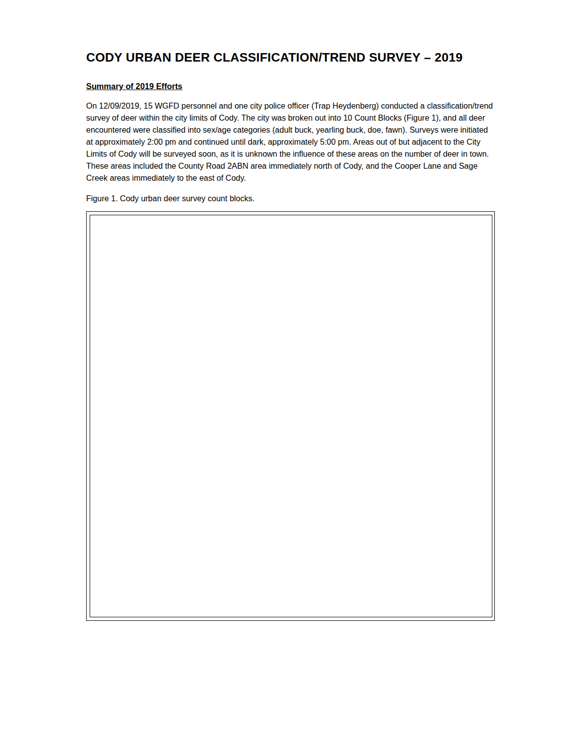CODY URBAN DEER CLASSIFICATION/TREND SURVEY – 2019
Summary of 2019 Efforts
On 12/09/2019, 15 WGFD personnel and one city police officer (Trap Heydenberg) conducted a classification/trend survey of deer within the city limits of Cody. The city was broken out into 10 Count Blocks (Figure 1), and all deer encountered were classified into sex/age categories (adult buck, yearling buck, doe, fawn). Surveys were initiated at approximately 2:00 pm and continued until dark, approximately 5:00 pm. Areas out of but adjacent to the City Limits of Cody will be surveyed soon, as it is unknown the influence of these areas on the number of deer in town. These areas included the County Road 2ABN area immediately north of Cody, and the Cooper Lane and Sage Creek areas immediately to the east of Cody.
Figure 1. Cody urban deer survey count blocks.